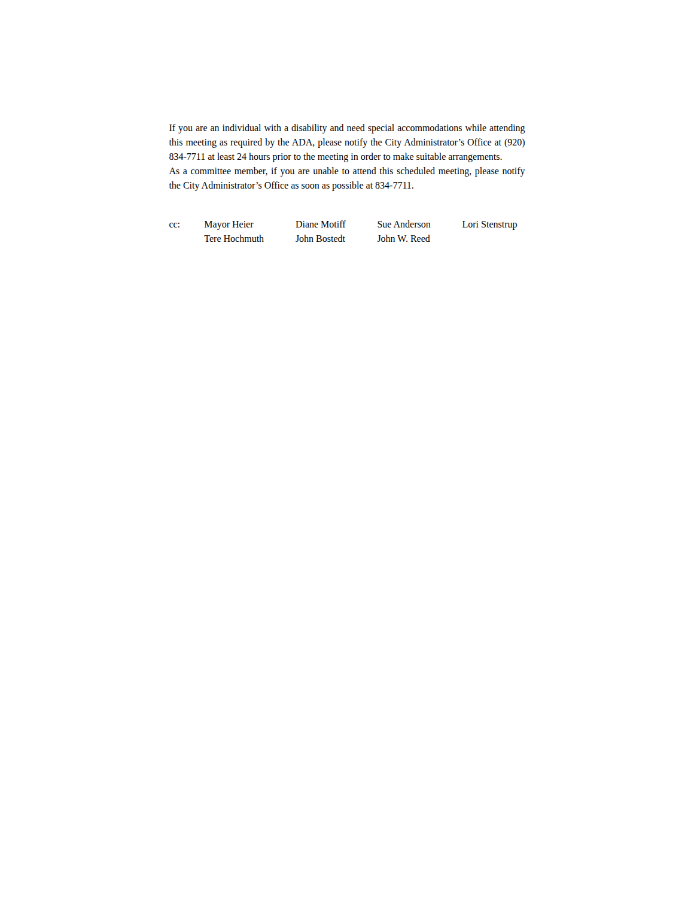If you are an individual with a disability and need special accommodations while attending this meeting as required by the ADA, please notify the City Administrator’s Office at (920) 834-7711 at least 24 hours prior to the meeting in order to make suitable arrangements.
As a committee member, if you are unable to attend this scheduled meeting, please notify the City Administrator’s Office as soon as possible at 834-7711.
| cc: | Mayor Heier | Diane Motiff | Sue Anderson | Lori Stenstrup |
| | Tere Hochmuth | John Bostedt | John W. Reed | |